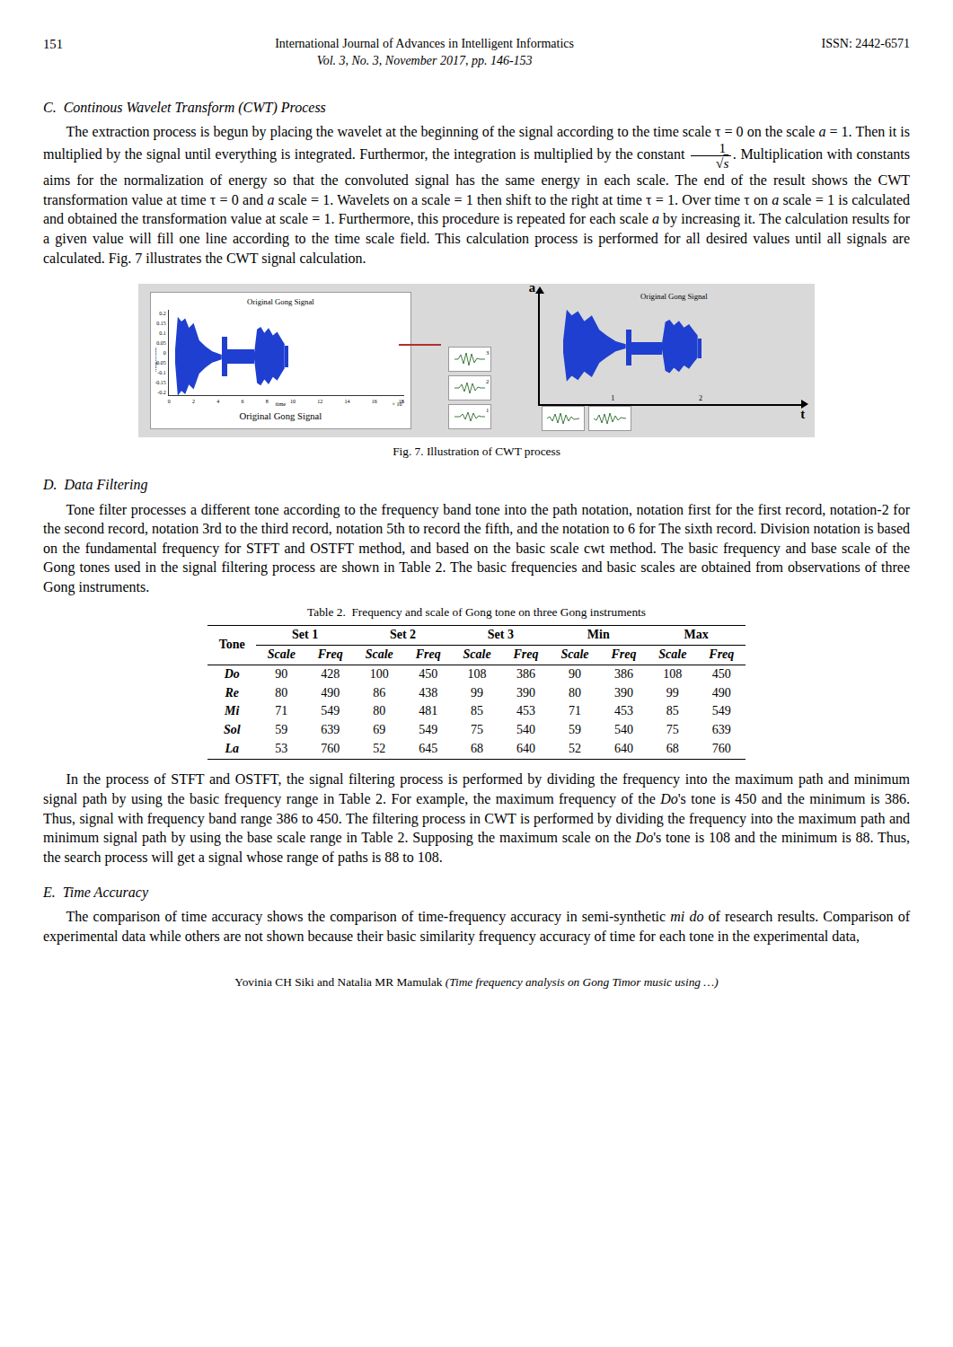151
International Journal of Advances in Intelligent Informatics
Vol. 3, No. 3, November 2017, pp. 146-153
ISSN: 2442-6571
C. Continous Wavelet Transform (CWT) Process
The extraction process is begun by placing the wavelet at the beginning of the signal according to the time scale τ = 0 on the scale a = 1. Then it is multiplied by the signal until everything is integrated. Furthermor, the integration is multiplied by the constant 1√s. Multiplication with constants aims for the normalization of energy so that the convoluted signal has the same energy in each scale. The end of the result shows the CWT transformation value at time τ = 0 and a scale = 1. Wavelets on a scale = 1 then shift to the right at time τ = 1. Over time τ on a scale = 1 is calculated and obtained the transformation value at scale = 1. Furthermore, this procedure is repeated for each scale a by increasing it. The calculation results for a given value will fill one line according to the time scale field. This calculation process is performed for all desired values until all signals are calculated. Fig. 7 illustrates the CWT signal calculation.
Original Gong Signal
0.20.150.10.050-0.05-0.1-0.15-0.2
magnitude
024681012141618
time
× 105
Original Gong Signal
3
2
1
a
t
Original Gong Signal
1
2
Fig. 7. Illustration of CWT process
D. Data Filtering
Tone filter processes a different tone according to the frequency band tone into the path notation, notation first for the first record, notation-2 for the second record, notation 3rd to the third record, notation 5th to record the fifth, and the notation to 6 for The sixth record. Division notation is based on the fundamental frequency for STFT and OSTFT method, and based on the basic scale cwt method. The basic frequency and base scale of the Gong tones used in the signal filtering process are shown in Table 2. The basic frequencies and basic scales are obtained from observations of three Gong instruments.
Table 2. Frequency and scale of Gong tone on three Gong instruments
| Tone | Set 1 | Set 2 | Set 3 | Min | Max |
| --- | --- | --- | --- | --- | --- |
| Scale | Freq | Scale | Freq | Scale | Freq | Scale | Freq | Scale | Freq |
| Do | 90 | 428 | 100 | 450 | 108 | 386 | 90 | 386 | 108 | 450 |
| Re | 80 | 490 | 86 | 438 | 99 | 390 | 80 | 390 | 99 | 490 |
| Mi | 71 | 549 | 80 | 481 | 85 | 453 | 71 | 453 | 85 | 549 |
| Sol | 59 | 639 | 69 | 549 | 75 | 540 | 59 | 540 | 75 | 639 |
| La | 53 | 760 | 52 | 645 | 68 | 640 | 52 | 640 | 68 | 760 |
In the process of STFT and OSTFT, the signal filtering process is performed by dividing the frequency into the maximum path and minimum signal path by using the basic frequency range in Table 2. For example, the maximum frequency of the Do's tone is 450 and the minimum is 386. Thus, signal with frequency band range 386 to 450. The filtering process in CWT is performed by dividing the frequency into the maximum path and minimum signal path by using the base scale range in Table 2. Supposing the maximum scale on the Do's tone is 108 and the minimum is 88. Thus, the search process will get a signal whose range of paths is 88 to 108.
E. Time Accuracy
The comparison of time accuracy shows the comparison of time-frequency accuracy in semi-synthetic mi do of research results. Comparison of experimental data while others are not shown because their basic similarity frequency accuracy of time for each tone in the experimental data,
Yovinia CH Siki and Natalia MR Mamulak (Time frequency analysis on Gong Timor music using …)